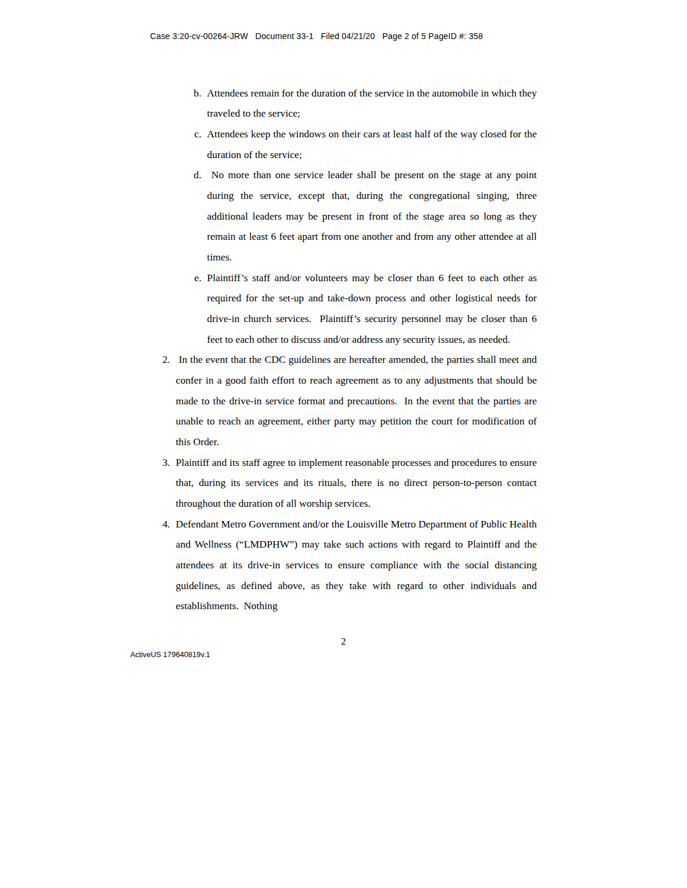Case 3:20-cv-00264-JRW Document 33-1 Filed 04/21/20 Page 2 of 5 PageID #: 358
Attendees remain for the duration of the service in the automobile in which they traveled to the service;
Attendees keep the windows on their cars at least half of the way closed for the duration of the service;
No more than one service leader shall be present on the stage at any point during the service, except that, during the congregational singing, three additional leaders may be present in front of the stage area so long as they remain at least 6 feet apart from one another and from any other attendee at all times.
Plaintiff’s staff and/or volunteers may be closer than 6 feet to each other as required for the set-up and take-down process and other logistical needs for drive-in church services. Plaintiff’s security personnel may be closer than 6 feet to each other to discuss and/or address any security issues, as needed.
In the event that the CDC guidelines are hereafter amended, the parties shall meet and confer in a good faith effort to reach agreement as to any adjustments that should be made to the drive-in service format and precautions. In the event that the parties are unable to reach an agreement, either party may petition the court for modification of this Order.
Plaintiff and its staff agree to implement reasonable processes and procedures to ensure that, during its services and its rituals, there is no direct person-to-person contact throughout the duration of all worship services.
Defendant Metro Government and/or the Louisville Metro Department of Public Health and Wellness (“LMDPHW”) may take such actions with regard to Plaintiff and the attendees at its drive-in services to ensure compliance with the social distancing guidelines, as defined above, as they take with regard to other individuals and establishments. Nothing
2
ActiveUS 179640819v.1